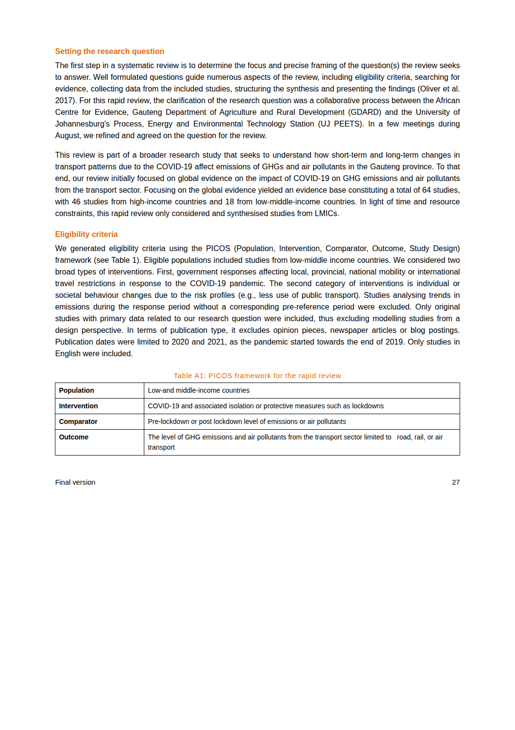Setting the research question
The first step in a systematic review is to determine the focus and precise framing of the question(s) the review seeks to answer. Well formulated questions guide numerous aspects of the review, including eligibility criteria, searching for evidence, collecting data from the included studies, structuring the synthesis and presenting the findings (Oliver et al. 2017). For this rapid review, the clarification of the research question was a collaborative process between the African Centre for Evidence, Gauteng Department of Agriculture and Rural Development (GDARD) and the University of Johannesburg's Process, Energy and Environmental Technology Station (UJ PEETS). In a few meetings during August, we refined and agreed on the question for the review.
This review is part of a broader research study that seeks to understand how short-term and long-term changes in transport patterns due to the COVID-19 affect emissions of GHGs and air pollutants in the Gauteng province. To that end, our review initially focused on global evidence on the impact of COVID-19 on GHG emissions and air pollutants from the transport sector. Focusing on the global evidence yielded an evidence base constituting a total of 64 studies, with 46 studies from high-income countries and 18 from low-middle-income countries. In light of time and resource constraints, this rapid review only considered and synthesised studies from LMICs.
Eligibility criteria
We generated eligibility criteria using the PICOS (Population, Intervention, Comparator, Outcome, Study Design) framework (see Table 1). Eligible populations included studies from low-middle income countries. We considered two broad types of interventions. First, government responses affecting local, provincial, national mobility or international travel restrictions in response to the COVID-19 pandemic. The second category of interventions is individual or societal behaviour changes due to the risk profiles (e.g., less use of public transport). Studies analysing trends in emissions during the response period without a corresponding pre-reference period were excluded. Only original studies with primary data related to our research question were included, thus excluding modelling studies from a design perspective. In terms of publication type, it excludes opinion pieces, newspaper articles or blog postings. Publication dates were limited to 2020 and 2021, as the pandemic started towards the end of 2019. Only studies in English were included.
Table A1: PICOS framework for the rapid review
| Population | Low-and middle-income countries |
| Intervention | COVID-19 and associated isolation or protective measures such as lockdowns |
| Comparator | Pre-lockdown or post lockdown level of emissions or air pollutants |
| Outcome | The level of GHG emissions and air pollutants from the transport sector limited to road, rail, or air transport |
Final version 27